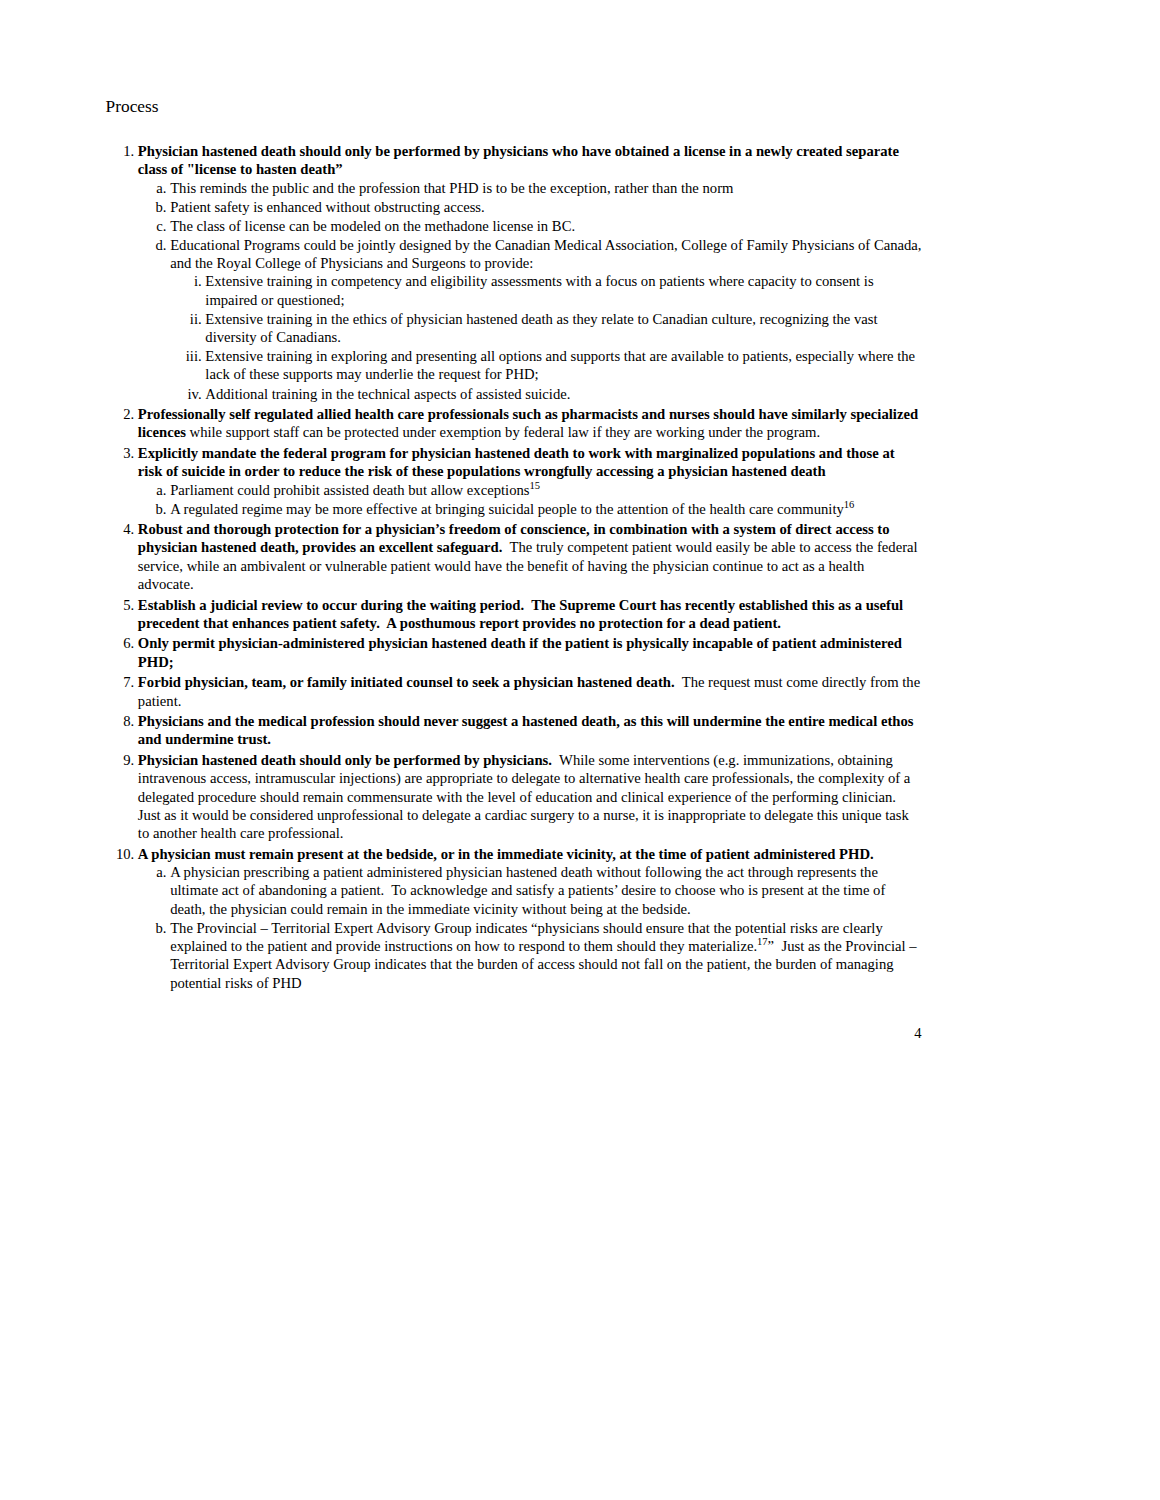Process
Physician hastened death should only be performed by physicians who have obtained a license in a newly created separate class of "license to hasten death”
This reminds the public and the profession that PHD is to be the exception, rather than the norm
Patient safety is enhanced without obstructing access.
The class of license can be modeled on the methadone license in BC.
Educational Programs could be jointly designed by the Canadian Medical Association, College of Family Physicians of Canada, and the Royal College of Physicians and Surgeons to provide:
Extensive training in competency and eligibility assessments with a focus on patients where capacity to consent is impaired or questioned;
Extensive training in the ethics of physician hastened death as they relate to Canadian culture, recognizing the vast diversity of Canadians.
Extensive training in exploring and presenting all options and supports that are available to patients, especially where the lack of these supports may underlie the request for PHD;
Additional training in the technical aspects of assisted suicide.
Professionally self regulated allied health care professionals such as pharmacists and nurses should have similarly specialized licences while support staff can be protected under exemption by federal law if they are working under the program.
Explicitly mandate the federal program for physician hastened death to work with marginalized populations and those at risk of suicide in order to reduce the risk of these populations wrongfully accessing a physician hastened death
Parliament could prohibit assisted death but allow exceptions15
A regulated regime may be more effective at bringing suicidal people to the attention of the health care community16
Robust and thorough protection for a physician’s freedom of conscience, in combination with a system of direct access to physician hastened death, provides an excellent safeguard. The truly competent patient would easily be able to access the federal service, while an ambivalent or vulnerable patient would have the benefit of having the physician continue to act as a health advocate.
Establish a judicial review to occur during the waiting period. The Supreme Court has recently established this as a useful precedent that enhances patient safety. A posthumous report provides no protection for a dead patient.
Only permit physician-administered physician hastened death if the patient is physically incapable of patient administered PHD;
Forbid physician, team, or family initiated counsel to seek a physician hastened death. The request must come directly from the patient.
Physicians and the medical profession should never suggest a hastened death, as this will undermine the entire medical ethos and undermine trust.
Physician hastened death should only be performed by physicians. While some interventions (e.g. immunizations, obtaining intravenous access, intramuscular injections) are appropriate to delegate to alternative health care professionals, the complexity of a delegated procedure should remain commensurate with the level of education and clinical experience of the performing clinician. Just as it would be considered unprofessional to delegate a cardiac surgery to a nurse, it is inappropriate to delegate this unique task to another health care professional.
A physician must remain present at the bedside, or in the immediate vicinity, at the time of patient administered PHD.
A physician prescribing a patient administered physician hastened death without following the act through represents the ultimate act of abandoning a patient. To acknowledge and satisfy a patients’ desire to choose who is present at the time of death, the physician could remain in the immediate vicinity without being at the bedside.
The Provincial – Territorial Expert Advisory Group indicates “physicians should ensure that the potential risks are clearly explained to the patient and provide instructions on how to respond to them should they materialize.17” Just as the Provincial – Territorial Expert Advisory Group indicates that the burden of access should not fall on the patient, the burden of managing potential risks of PHD
4